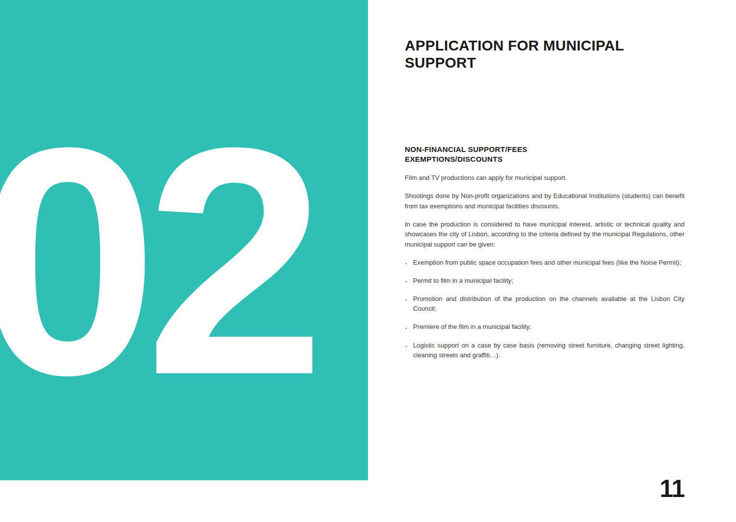02
Application for Municipal Support
Non-financial support/fees
exemptions/discounts
Film and TV productions can apply for municipal support.
Shootings done by Non-profit organizations and by Educational Institutions (students) can benefit from tax exemptions and municipal facilities discounts.
In case the production is considered to have municipal interest, artistic or technical quality and showcases the city of Lisbon, according to the criteria defined by the municipal Regulations, other municipal support can be given:
Exemption from public space occupation fees and other municipal fees (like the Noise Permit);
Permit to film in a municipal facility;
Promotion and distribution of the production on the channels available at the Lisbon City Council;
Premiere of the film in a municipal facility;
Logistic support on a case by case basis (removing street furniture, changing street lighting, cleaning streets and graffiti…).
11